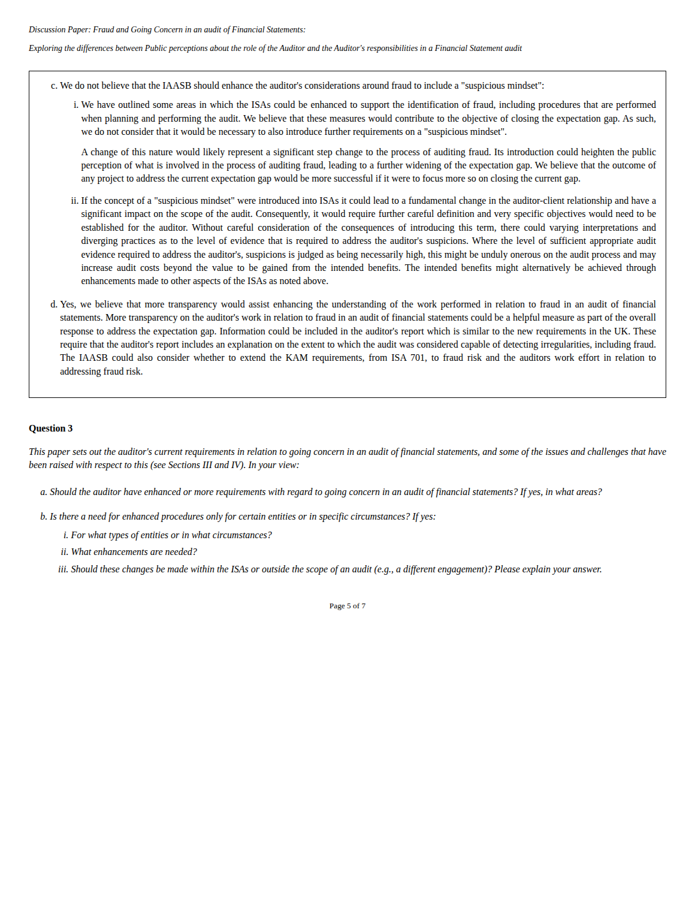Discussion Paper: Fraud and Going Concern in an audit of Financial Statements:
Exploring the differences between Public perceptions about the role of the Auditor and the Auditor's responsibilities in a Financial Statement audit
We do not believe that the IAASB should enhance the auditor's considerations around fraud to include a "suspicious mindset":
We have outlined some areas in which the ISAs could be enhanced to support the identification of fraud, including procedures that are performed when planning and performing the audit. We believe that these measures would contribute to the objective of closing the expectation gap. As such, we do not consider that it would be necessary to also introduce further requirements on a "suspicious mindset".
A change of this nature would likely represent a significant step change to the process of auditing fraud. Its introduction could heighten the public perception of what is involved in the process of auditing fraud, leading to a further widening of the expectation gap. We believe that the outcome of any project to address the current expectation gap would be more successful if it were to focus more so on closing the current gap.
If the concept of a "suspicious mindset" were introduced into ISAs it could lead to a fundamental change in the auditor-client relationship and have a significant impact on the scope of the audit. Consequently, it would require further careful definition and very specific objectives would need to be established for the auditor. Without careful consideration of the consequences of introducing this term, there could varying interpretations and diverging practices as to the level of evidence that is required to address the auditor's suspicions. Where the level of sufficient appropriate audit evidence required to address the auditor's, suspicions is judged as being necessarily high, this might be unduly onerous on the audit process and may increase audit costs beyond the value to be gained from the intended benefits. The intended benefits might alternatively be achieved through enhancements made to other aspects of the ISAs as noted above.
Yes, we believe that more transparency would assist enhancing the understanding of the work performed in relation to fraud in an audit of financial statements. More transparency on the auditor's work in relation to fraud in an audit of financial statements could be a helpful measure as part of the overall response to address the expectation gap. Information could be included in the auditor's report which is similar to the new requirements in the UK. These require that the auditor's report includes an explanation on the extent to which the audit was considered capable of detecting irregularities, including fraud. The IAASB could also consider whether to extend the KAM requirements, from ISA 701, to fraud risk and the auditors work effort in relation to addressing fraud risk.
Question 3
This paper sets out the auditor's current requirements in relation to going concern in an audit of financial statements, and some of the issues and challenges that have been raised with respect to this (see Sections III and IV). In your view:
Should the auditor have enhanced or more requirements with regard to going concern in an audit of financial statements? If yes, in what areas?
Is there a need for enhanced procedures only for certain entities or in specific circumstances? If yes:
For what types of entities or in what circumstances?
What enhancements are needed?
Should these changes be made within the ISAs or outside the scope of an audit (e.g., a different engagement)? Please explain your answer.
Page 5 of 7